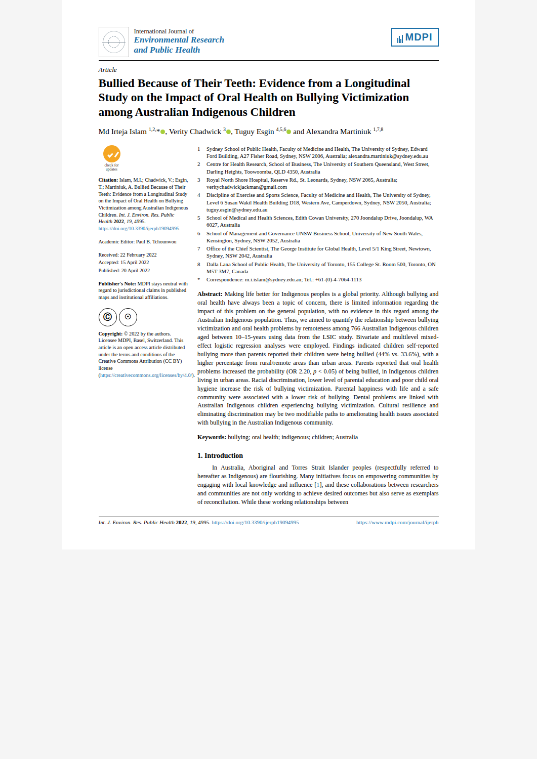International Journal of
Environmental Research
and Public Health
MDPI
Article
Bullied Because of Their Teeth: Evidence from a Longitudinal Study on the Impact of Oral Health on Bullying Victimization among Australian Indigenous Children
Md Irteja Islam 1,2,* , Verity Chadwick 3 , Tuguy Esgin 4,5,6 and Alexandra Martiniuk 1,7,8
check for
updates
Citation: Islam, M.I.; Chadwick, V.; Esgin, T.; Martiniuk, A. Bullied Because of Their Teeth: Evidence from a Longitudinal Study on the Impact of Oral Health on Bullying Victimization among Australian Indigenous Children. Int. J. Environ. Res. Public Health 2022, 19, 4995. https://doi.org/10.3390/ijerph19094995
Academic Editor: Paul B. Tchounwou
Received: 22 February 2022
Accepted: 15 April 2022
Published: 20 April 2022
Publisher's Note: MDPI stays neutral with regard to jurisdictional claims in published maps and institutional affiliations.
Ⓒ
☉
Copyright: © 2022 by the authors. Licensee MDPI, Basel, Switzerland. This article is an open access article distributed under the terms and conditions of the Creative Commons Attribution (CC BY) license (https://creativecommons.org/licenses/by/4.0/).
1
Sydney School of Public Health, Faculty of Medicine and Health, The University of Sydney, Edward Ford Building, A27 Fisher Road, Sydney, NSW 2006, Australia; alexandra.martiniuk@sydney.edu.au
2
Centre for Health Research, School of Business, The University of Southern Queensland, West Street, Darling Heights, Toowoomba, QLD 4350, Australia
3
Royal North Shore Hospital, Reserve Rd., St. Leonards, Sydney, NSW 2065, Australia; veritychadwickjackman@gmail.com
4
Discipline of Exercise and Sports Science, Faculty of Medicine and Health, The University of Sydney, Level 6 Susan Wakil Health Building D18, Western Ave, Camperdown, Sydney, NSW 2050, Australia; tuguy.esgin@sydney.edu.au
5
School of Medical and Health Sciences, Edith Cowan University, 270 Joondalup Drive, Joondalup, WA 6027, Australia
6
School of Management and Governance UNSW Business School, University of New South Wales, Kensington, Sydney, NSW 2052, Australia
7
Office of the Chief Scientist, The George Institute for Global Health, Level 5/1 King Street, Newtown, Sydney, NSW 2042, Australia
8
Dalla Lana School of Public Health, The University of Toronto, 155 College St. Room 500, Toronto, ON M5T 3M7, Canada
*
Correspondence: m.i.islam@sydney.edu.au; Tel.: +61-(0)-4-7064-1113
Abstract: Making life better for Indigenous peoples is a global priority. Although bullying and oral health have always been a topic of concern, there is limited information regarding the impact of this problem on the general population, with no evidence in this regard among the Australian Indigenous population. Thus, we aimed to quantify the relationship between bullying victimization and oral health problems by remoteness among 766 Australian Indigenous children aged between 10–15-years using data from the LSIC study. Bivariate and multilevel mixed-effect logistic regression analyses were employed. Findings indicated children self-reported bullying more than parents reported their children were being bullied (44% vs. 33.6%), with a higher percentage from rural/remote areas than urban areas. Parents reported that oral health problems increased the probability (OR 2.20, p < 0.05) of being bullied, in Indigenous children living in urban areas. Racial discrimination, lower level of parental education and poor child oral hygiene increase the risk of bullying victimization. Parental happiness with life and a safe community were associated with a lower risk of bullying. Dental problems are linked with Australian Indigenous children experiencing bullying victimization. Cultural resilience and eliminating discrimination may be two modifiable paths to ameliorating health issues associated with bullying in the Australian Indigenous community.
Keywords: bullying; oral health; indigenous; children; Australia
1. Introduction
In Australia, Aboriginal and Torres Strait Islander peoples (respectfully referred to hereafter as Indigenous) are flourishing. Many initiatives focus on empowering communities by engaging with local knowledge and influence [1], and these collaborations between researchers and communities are not only working to achieve desired outcomes but also serve as exemplars of reconciliation. While these working relationships between
Int. J. Environ. Res. Public Health 2022, 19, 4995. https://doi.org/10.3390/ijerph19094995
https://www.mdpi.com/journal/ijerph